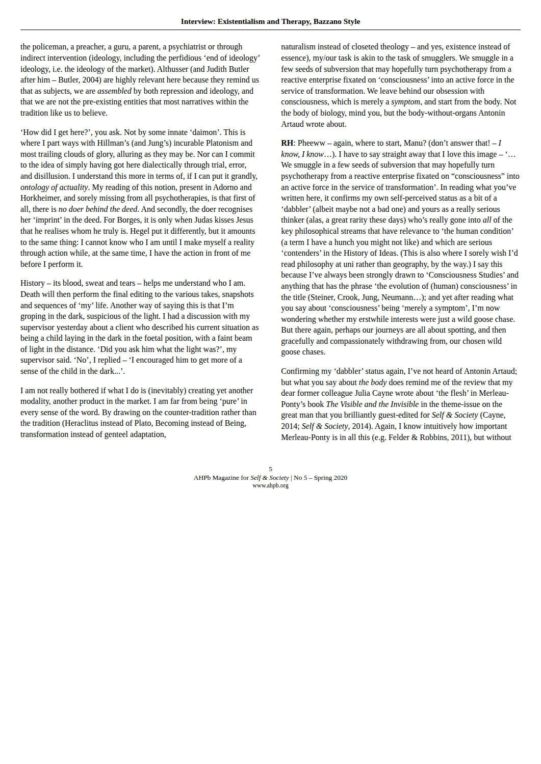Interview: Existentialism and Therapy, Bazzano Style
the policeman, a preacher, a guru, a parent, a psychiatrist or through indirect intervention (ideology, including the perfidious ‘end of ideology’ ideology, i.e. the ideology of the market). Althusser (and Judith Butler after him – Butler, 2004) are highly relevant here because they remind us that as subjects, we are assembled by both repression and ideology, and that we are not the pre-existing entities that most narratives within the tradition like us to believe.
‘How did I get here?’, you ask. Not by some innate ‘daimon’. This is where I part ways with Hillman’s (and Jung’s) incurable Platonism and most trailing clouds of glory, alluring as they may be. Nor can I commit to the idea of simply having got here dialectically through trial, error, and disillusion. I understand this more in terms of, if I can put it grandly, ontology of actuality. My reading of this notion, present in Adorno and Horkheimer, and sorely missing from all psychotherapies, is that first of all, there is no doer behind the deed. And secondly, the doer recognises her ‘imprint’ in the deed. For Borges, it is only when Judas kisses Jesus that he realises whom he truly is. Hegel put it differently, but it amounts to the same thing: I cannot know who I am until I make myself a reality through action while, at the same time, I have the action in front of me before I perform it.
History – its blood, sweat and tears – helps me understand who I am. Death will then perform the final editing to the various takes, snapshots and sequences of ‘my’ life. Another way of saying this is that I’m groping in the dark, suspicious of the light. I had a discussion with my supervisor yesterday about a client who described his current situation as being a child laying in the dark in the foetal position, with a faint beam of light in the distance. ‘Did you ask him what the light was?’, my supervisor said. ‘No’, I replied – ‘I encouraged him to get more of a sense of the child in the dark...’.
I am not really bothered if what I do is (inevitably) creating yet another modality, another product in the market. I am far from being ‘pure’ in every sense of the word. By drawing on the counter-tradition rather than the tradition (Heraclitus instead of Plato, Becoming instead of Being, transformation instead of genteel adaptation,
naturalism instead of closeted theology – and yes, existence instead of essence), my/our task is akin to the task of smugglers. We smuggle in a few seeds of subversion that may hopefully turn psychotherapy from a reactive enterprise fixated on ‘consciousness’ into an active force in the service of transformation. We leave behind our obsession with consciousness, which is merely a symptom, and start from the body. Not the body of biology, mind you, but the body-without-organs Antonin Artaud wrote about.
RH: Pheeww – again, where to start, Manu? (don’t answer that! – I know, I know…). I have to say straight away that I love this image – ‘…We smuggle in a few seeds of subversion that may hopefully turn psychotherapy from a reactive enterprise fixated on “consciousness” into an active force in the service of transformation’. In reading what you’ve written here, it confirms my own self-perceived status as a bit of a ‘dabbler’ (albeit maybe not a bad one) and yours as a really serious thinker (alas, a great rarity these days) who’s really gone into all of the key philosophical streams that have relevance to ‘the human condition’ (a term I have a hunch you might not like) and which are serious ‘contenders’ in the History of Ideas. (This is also where I sorely wish I’d read philosophy at uni rather than geography, by the way.) I say this because I’ve always been strongly drawn to ‘Consciousness Studies’ and anything that has the phrase ‘the evolution of (human) consciousness’ in the title (Steiner, Crook, Jung, Neumann…); and yet after reading what you say about ‘consciousness’ being ‘merely a symptom’, I’m now wondering whether my erstwhile interests were just a wild goose chase. But there again, perhaps our journeys are all about spotting, and then gracefully and compassionately withdrawing from, our chosen wild goose chases.
Confirming my ‘dabbler’ status again, I’ve not heard of Antonin Artaud; but what you say about the body does remind me of the review that my dear former colleague Julia Cayne wrote about ‘the flesh’ in Merleau-Ponty’s book The Visible and the Invisible in the theme-issue on the great man that you brilliantly guest-edited for Self & Society (Cayne, 2014; Self & Society, 2014). Again, I know intuitively how important Merleau-Ponty is in all this (e.g. Felder & Robbins, 2011), but without
5
AHPb Magazine for Self & Society | No 5 – Spring 2020
www.ahpb.org